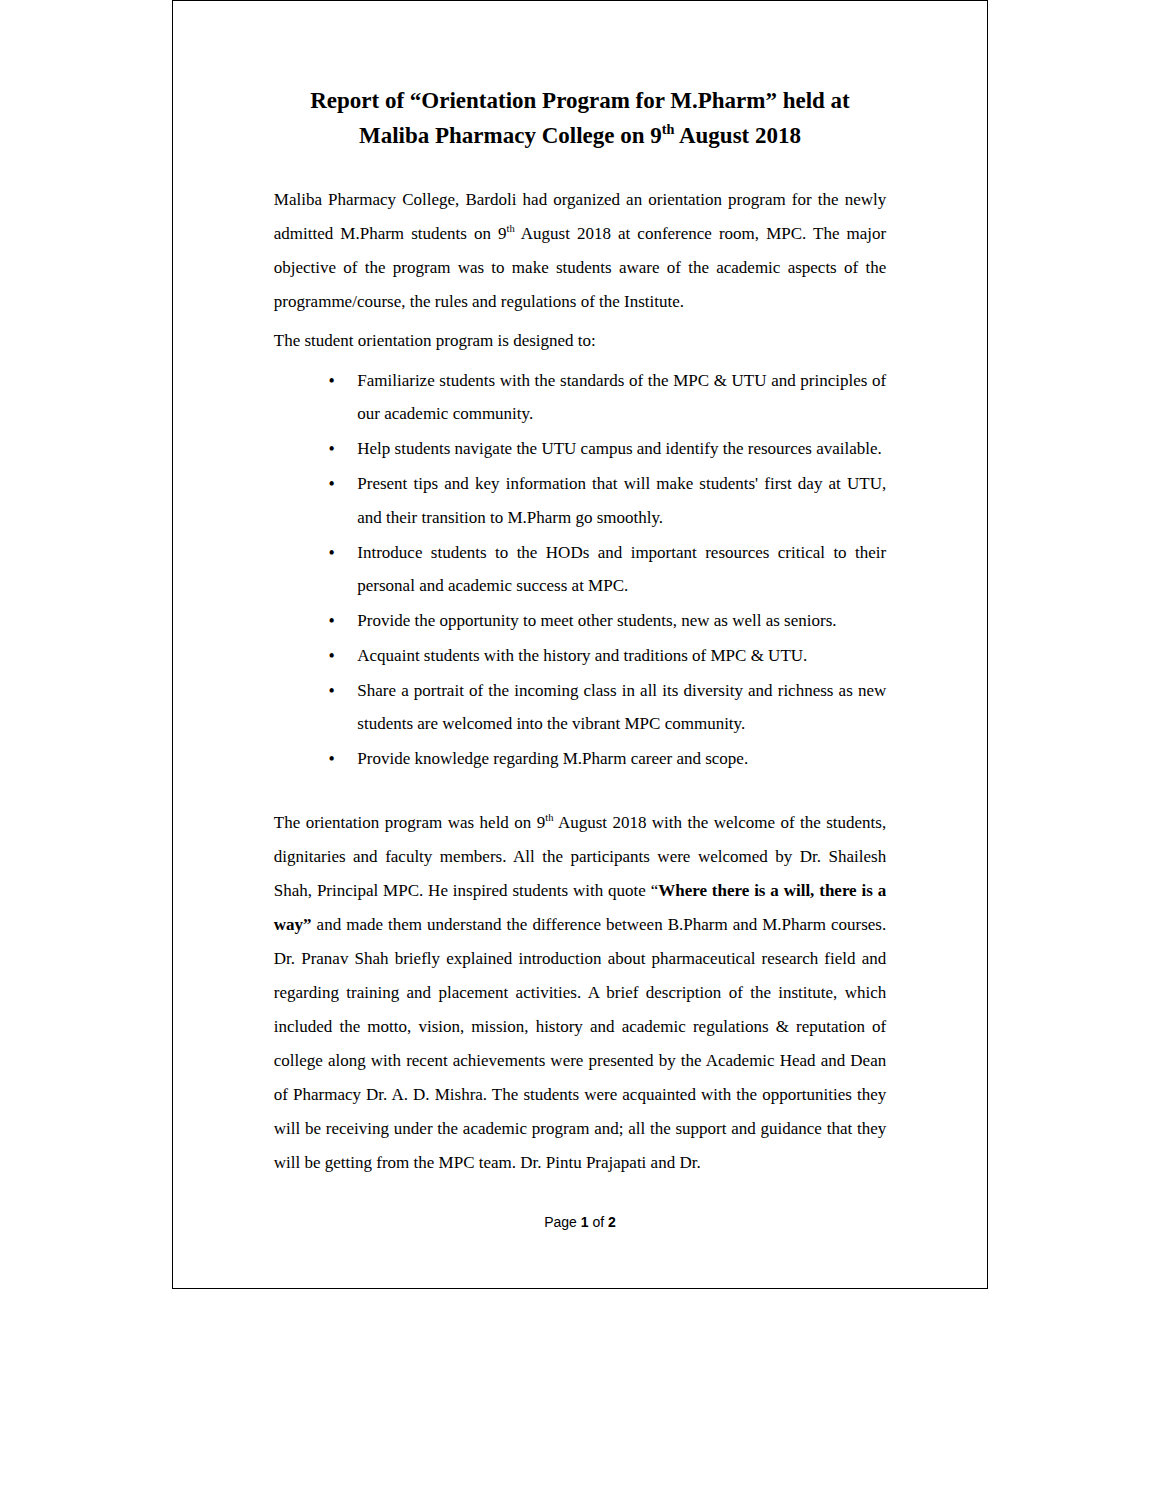Report of “Orientation Program for M.Pharm” held at Maliba Pharmacy College on 9th August 2018
Maliba Pharmacy College, Bardoli had organized an orientation program for the newly admitted M.Pharm students on 9th August 2018 at conference room, MPC. The major objective of the program was to make students aware of the academic aspects of the programme/course, the rules and regulations of the Institute.
The student orientation program is designed to:
Familiarize students with the standards of the MPC & UTU and principles of our academic community.
Help students navigate the UTU campus and identify the resources available.
Present tips and key information that will make students' first day at UTU, and their transition to M.Pharm go smoothly.
Introduce students to the HODs and important resources critical to their personal and academic success at MPC.
Provide the opportunity to meet other students, new as well as seniors.
Acquaint students with the history and traditions of MPC & UTU.
Share a portrait of the incoming class in all its diversity and richness as new students are welcomed into the vibrant MPC community.
Provide knowledge regarding M.Pharm career and scope.
The orientation program was held on 9th August 2018 with the welcome of the students, dignitaries and faculty members. All the participants were welcomed by Dr. Shailesh Shah, Principal MPC. He inspired students with quote “Where there is a will, there is a way” and made them understand the difference between B.Pharm and M.Pharm courses. Dr. Pranav Shah briefly explained introduction about pharmaceutical research field and regarding training and placement activities. A brief description of the institute, which included the motto, vision, mission, history and academic regulations & reputation of college along with recent achievements were presented by the Academic Head and Dean of Pharmacy Dr. A. D. Mishra. The students were acquainted with the opportunities they will be receiving under the academic program and; all the support and guidance that they will be getting from the MPC team. Dr. Pintu Prajapati and Dr.
Page 1 of 2